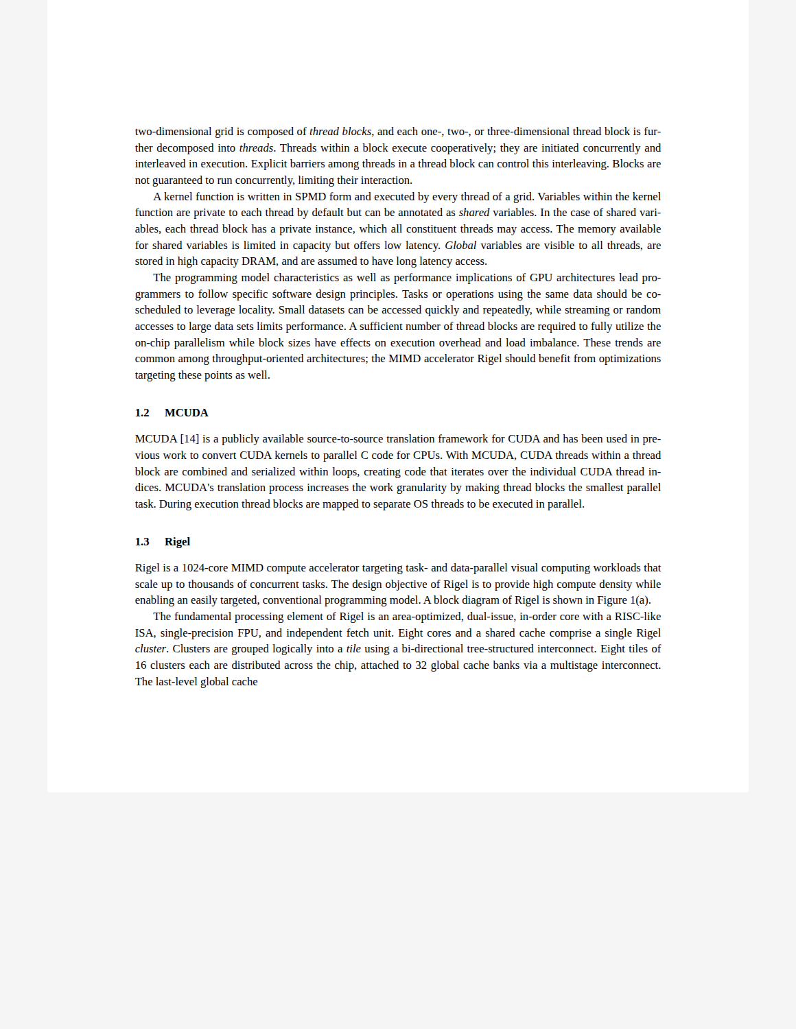two-dimensional grid is composed of thread blocks, and each one-, two-, or three-dimensional thread block is further decomposed into threads. Threads within a block execute cooperatively; they are initiated concurrently and interleaved in execution. Explicit barriers among threads in a thread block can control this interleaving. Blocks are not guaranteed to run concurrently, limiting their interaction.
A kernel function is written in SPMD form and executed by every thread of a grid. Variables within the kernel function are private to each thread by default but can be annotated as shared variables. In the case of shared variables, each thread block has a private instance, which all constituent threads may access. The memory available for shared variables is limited in capacity but offers low latency. Global variables are visible to all threads, are stored in high capacity DRAM, and are assumed to have long latency access.
The programming model characteristics as well as performance implications of GPU architectures lead programmers to follow specific software design principles. Tasks or operations using the same data should be co-scheduled to leverage locality. Small datasets can be accessed quickly and repeatedly, while streaming or random accesses to large data sets limits performance. A sufficient number of thread blocks are required to fully utilize the on-chip parallelism while block sizes have effects on execution overhead and load imbalance. These trends are common among throughput-oriented architectures; the MIMD accelerator Rigel should benefit from optimizations targeting these points as well.
1.2 MCUDA
MCUDA [14] is a publicly available source-to-source translation framework for CUDA and has been used in previous work to convert CUDA kernels to parallel C code for CPUs. With MCUDA, CUDA threads within a thread block are combined and serialized within loops, creating code that iterates over the individual CUDA thread indices. MCUDA's translation process increases the work granularity by making thread blocks the smallest parallel task. During execution thread blocks are mapped to separate OS threads to be executed in parallel.
1.3 Rigel
Rigel is a 1024-core MIMD compute accelerator targeting task- and data-parallel visual computing workloads that scale up to thousands of concurrent tasks. The design objective of Rigel is to provide high compute density while enabling an easily targeted, conventional programming model. A block diagram of Rigel is shown in Figure 1(a).
The fundamental processing element of Rigel is an area-optimized, dual-issue, in-order core with a RISC-like ISA, single-precision FPU, and independent fetch unit. Eight cores and a shared cache comprise a single Rigel cluster. Clusters are grouped logically into a tile using a bi-directional tree-structured interconnect. Eight tiles of 16 clusters each are distributed across the chip, attached to 32 global cache banks via a multistage interconnect. The last-level global cache